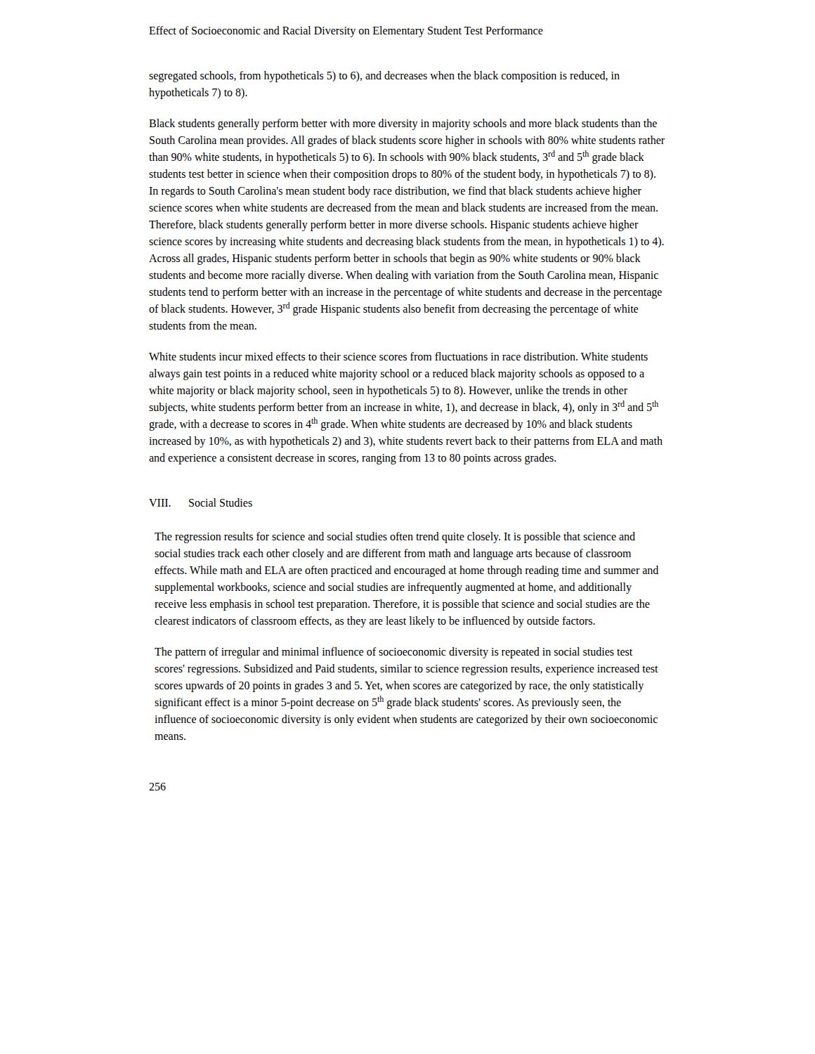Effect of Socioeconomic and Racial Diversity on Elementary Student Test Performance
segregated schools, from hypotheticals 5) to 6), and decreases when the black composition is reduced, in hypotheticals 7) to 8).
Black students generally perform better with more diversity in majority schools and more black students than the South Carolina mean provides. All grades of black students score higher in schools with 80% white students rather than 90% white students, in hypotheticals 5) to 6). In schools with 90% black students, 3rd and 5th grade black students test better in science when their composition drops to 80% of the student body, in hypotheticals 7) to 8). In regards to South Carolina's mean student body race distribution, we find that black students achieve higher science scores when white students are decreased from the mean and black students are increased from the mean. Therefore, black students generally perform better in more diverse schools. Hispanic students achieve higher science scores by increasing white students and decreasing black students from the mean, in hypotheticals 1) to 4). Across all grades, Hispanic students perform better in schools that begin as 90% white students or 90% black students and become more racially diverse. When dealing with variation from the South Carolina mean, Hispanic students tend to perform better with an increase in the percentage of white students and decrease in the percentage of black students. However, 3rd grade Hispanic students also benefit from decreasing the percentage of white students from the mean.
White students incur mixed effects to their science scores from fluctuations in race distribution. White students always gain test points in a reduced white majority school or a reduced black majority schools as opposed to a white majority or black majority school, seen in hypotheticals 5) to 8). However, unlike the trends in other subjects, white students perform better from an increase in white, 1), and decrease in black, 4), only in 3rd and 5th grade, with a decrease to scores in 4th grade. When white students are decreased by 10% and black students increased by 10%, as with hypotheticals 2) and 3), white students revert back to their patterns from ELA and math and experience a consistent decrease in scores, ranging from 13 to 80 points across grades.
VIII. Social Studies
The regression results for science and social studies often trend quite closely. It is possible that science and social studies track each other closely and are different from math and language arts because of classroom effects. While math and ELA are often practiced and encouraged at home through reading time and summer and supplemental workbooks, science and social studies are infrequently augmented at home, and additionally receive less emphasis in school test preparation. Therefore, it is possible that science and social studies are the clearest indicators of classroom effects, as they are least likely to be influenced by outside factors.
The pattern of irregular and minimal influence of socioeconomic diversity is repeated in social studies test scores' regressions. Subsidized and Paid students, similar to science regression results, experience increased test scores upwards of 20 points in grades 3 and 5. Yet, when scores are categorized by race, the only statistically significant effect is a minor 5-point decrease on 5th grade black students' scores. As previously seen, the influence of socioeconomic diversity is only evident when students are categorized by their own socioeconomic means.
256